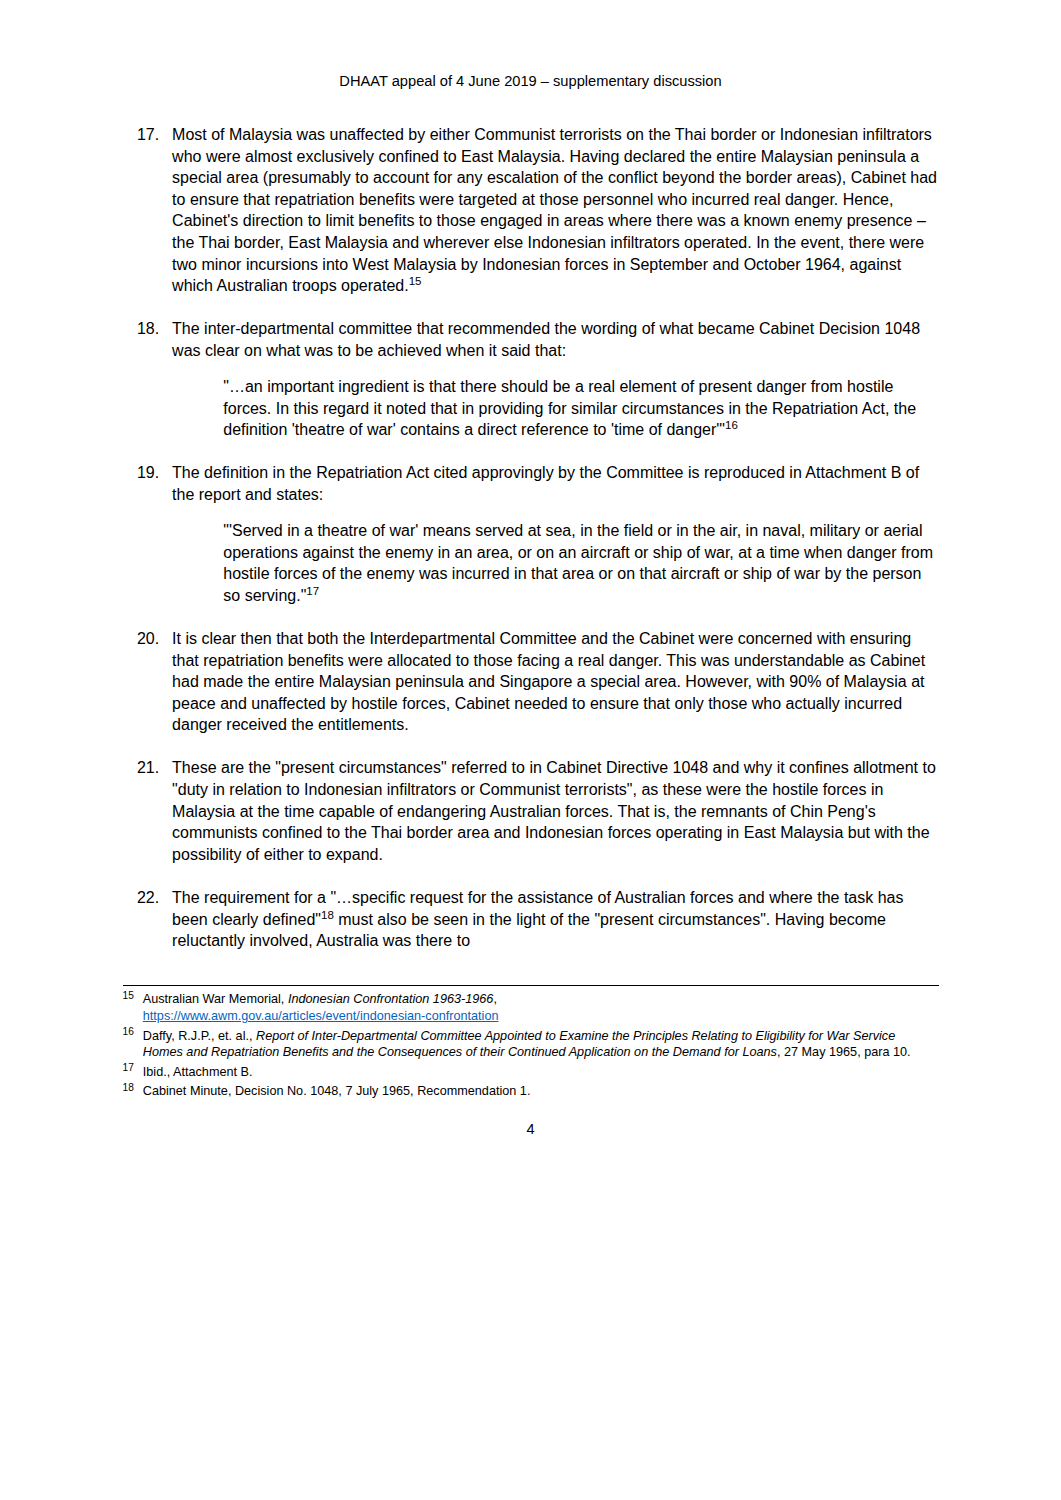DHAAT appeal of 4 June 2019 – supplementary discussion
Most of Malaysia was unaffected by either Communist terrorists on the Thai border or Indonesian infiltrators who were almost exclusively confined to East Malaysia. Having declared the entire Malaysian peninsula a special area (presumably to account for any escalation of the conflict beyond the border areas), Cabinet had to ensure that repatriation benefits were targeted at those personnel who incurred real danger. Hence, Cabinet's direction to limit benefits to those engaged in areas where there was a known enemy presence – the Thai border, East Malaysia and wherever else Indonesian infiltrators operated. In the event, there were two minor incursions into West Malaysia by Indonesian forces in September and October 1964, against which Australian troops operated.15
The inter-departmental committee that recommended the wording of what became Cabinet Decision 1048 was clear on what was to be achieved when it said that:
"…an important ingredient is that there should be a real element of present danger from hostile forces. In this regard it noted that in providing for similar circumstances in the Repatriation Act, the definition 'theatre of war' contains a direct reference to 'time of danger'"16
The definition in the Repatriation Act cited approvingly by the Committee is reproduced in Attachment B of the report and states:
"'Served in a theatre of war' means served at sea, in the field or in the air, in naval, military or aerial operations against the enemy in an area, or on an aircraft or ship of war, at a time when danger from hostile forces of the enemy was incurred in that area or on that aircraft or ship of war by the person so serving."17
It is clear then that both the Interdepartmental Committee and the Cabinet were concerned with ensuring that repatriation benefits were allocated to those facing a real danger. This was understandable as Cabinet had made the entire Malaysian peninsula and Singapore a special area. However, with 90% of Malaysia at peace and unaffected by hostile forces, Cabinet needed to ensure that only those who actually incurred danger received the entitlements.
These are the "present circumstances" referred to in Cabinet Directive 1048 and why it confines allotment to "duty in relation to Indonesian infiltrators or Communist terrorists", as these were the hostile forces in Malaysia at the time capable of endangering Australian forces. That is, the remnants of Chin Peng's communists confined to the Thai border area and Indonesian forces operating in East Malaysia but with the possibility of either to expand.
The requirement for a "…specific request for the assistance of Australian forces and where the task has been clearly defined"18 must also be seen in the light of the "present circumstances". Having become reluctantly involved, Australia was there to
Australian War Memorial, Indonesian Confrontation 1963-1966,
https://www.awm.gov.au/articles/event/indonesian-confrontation
Daffy, R.J.P., et. al., Report of Inter-Departmental Committee Appointed to Examine the Principles Relating to Eligibility for War Service Homes and Repatriation Benefits and the Consequences of their Continued Application on the Demand for Loans, 27 May 1965, para 10.
Ibid., Attachment B.
Cabinet Minute, Decision No. 1048, 7 July 1965, Recommendation 1.
4